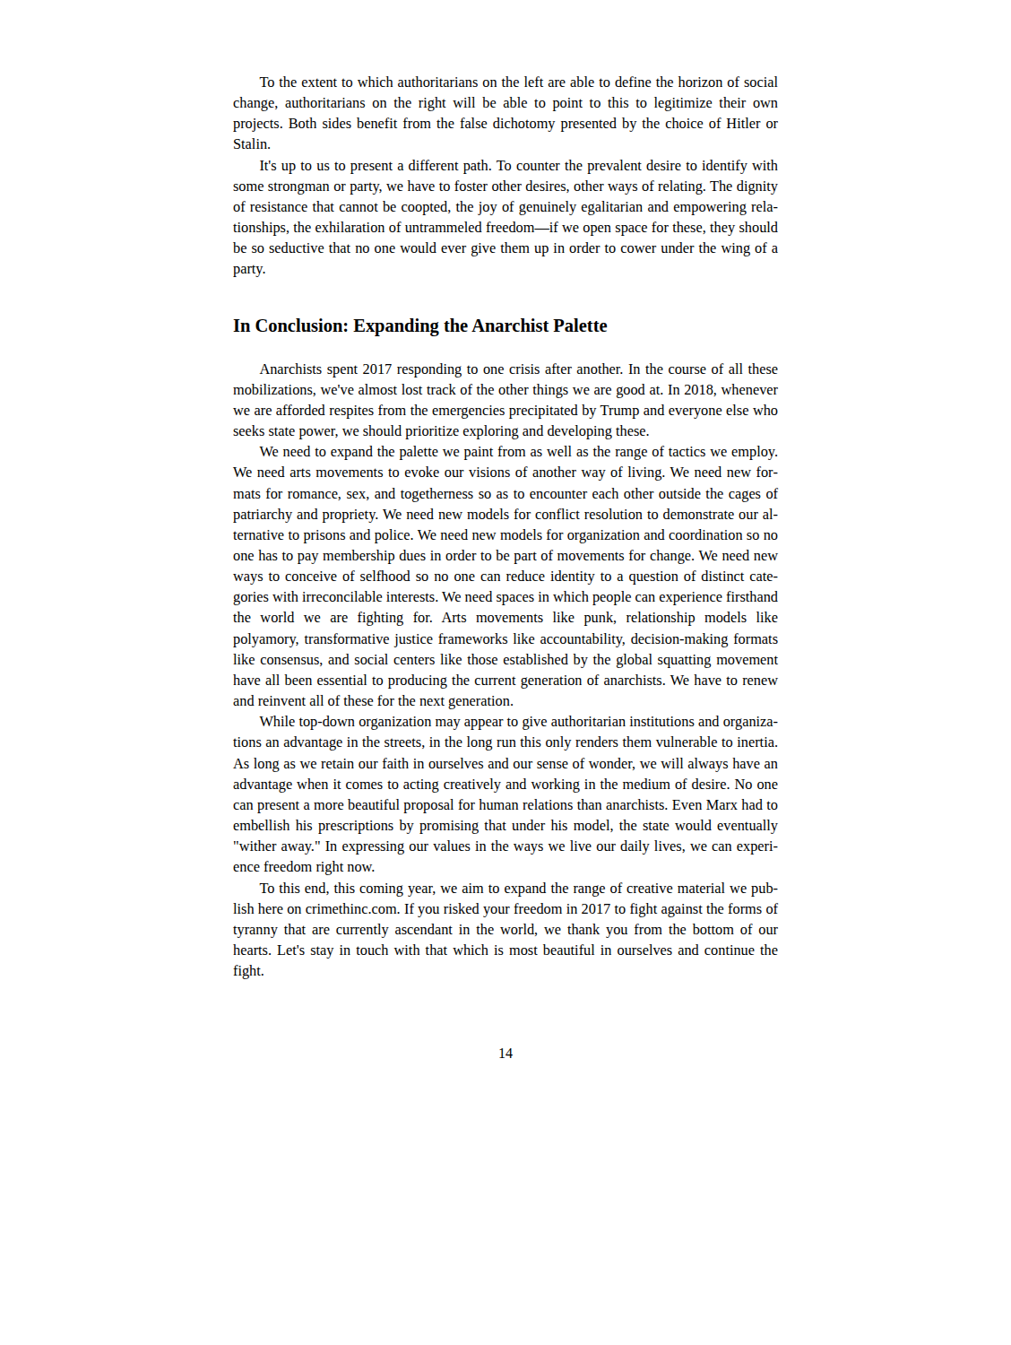To the extent to which authoritarians on the left are able to define the horizon of social change, authoritarians on the right will be able to point to this to legitimize their own projects. Both sides benefit from the false dichotomy presented by the choice of Hitler or Stalin.
It's up to us to present a different path. To counter the prevalent desire to identify with some strongman or party, we have to foster other desires, other ways of relating. The dignity of resistance that cannot be coopted, the joy of genuinely egalitarian and empowering relationships, the exhilaration of untrammeled freedom—if we open space for these, they should be so seductive that no one would ever give them up in order to cower under the wing of a party.
In Conclusion: Expanding the Anarchist Palette
Anarchists spent 2017 responding to one crisis after another. In the course of all these mobilizations, we've almost lost track of the other things we are good at. In 2018, whenever we are afforded respites from the emergencies precipitated by Trump and everyone else who seeks state power, we should prioritize exploring and developing these.
We need to expand the palette we paint from as well as the range of tactics we employ. We need arts movements to evoke our visions of another way of living. We need new formats for romance, sex, and togetherness so as to encounter each other outside the cages of patriarchy and propriety. We need new models for conflict resolution to demonstrate our alternative to prisons and police. We need new models for organization and coordination so no one has to pay membership dues in order to be part of movements for change. We need new ways to conceive of selfhood so no one can reduce identity to a question of distinct categories with irreconcilable interests. We need spaces in which people can experience firsthand the world we are fighting for. Arts movements like punk, relationship models like polyamory, transformative justice frameworks like accountability, decision-making formats like consensus, and social centers like those established by the global squatting movement have all been essential to producing the current generation of anarchists. We have to renew and reinvent all of these for the next generation.
While top-down organization may appear to give authoritarian institutions and organizations an advantage in the streets, in the long run this only renders them vulnerable to inertia. As long as we retain our faith in ourselves and our sense of wonder, we will always have an advantage when it comes to acting creatively and working in the medium of desire. No one can present a more beautiful proposal for human relations than anarchists. Even Marx had to embellish his prescriptions by promising that under his model, the state would eventually "wither away." In expressing our values in the ways we live our daily lives, we can experience freedom right now.
To this end, this coming year, we aim to expand the range of creative material we publish here on crimethinc.com. If you risked your freedom in 2017 to fight against the forms of tyranny that are currently ascendant in the world, we thank you from the bottom of our hearts. Let's stay in touch with that which is most beautiful in ourselves and continue the fight.
14